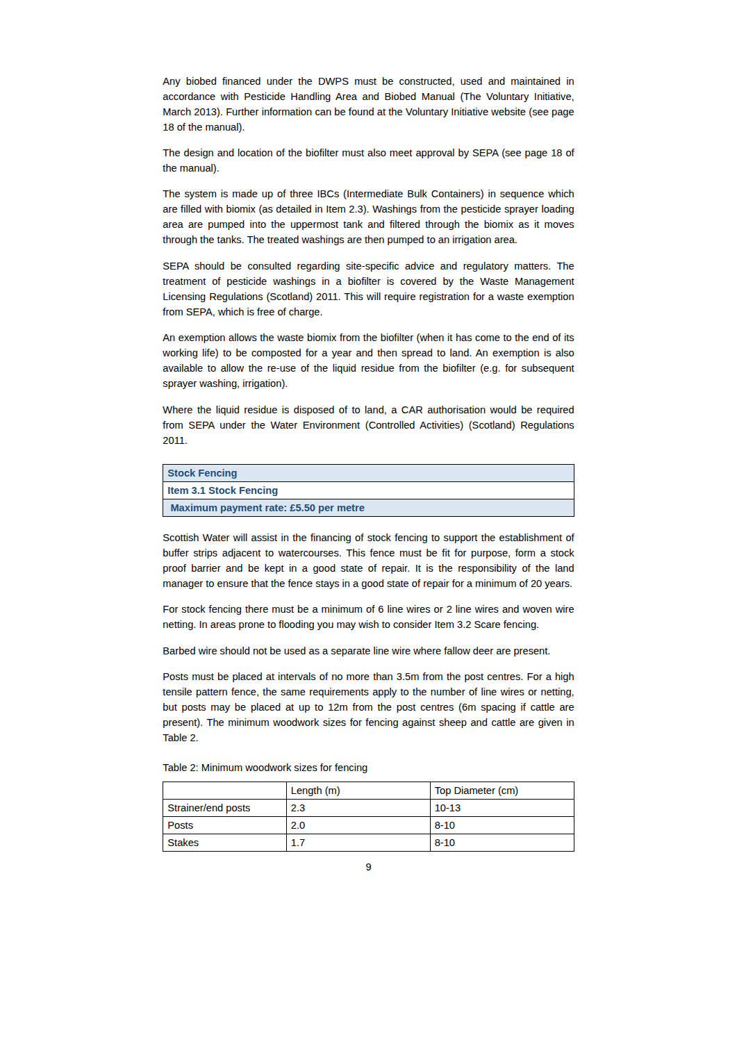Any biobed financed under the DWPS must be constructed, used and maintained in accordance with Pesticide Handling Area and Biobed Manual (The Voluntary Initiative, March 2013). Further information can be found at the Voluntary Initiative website (see page 18 of the manual).
The design and location of the biofilter must also meet approval by SEPA (see page 18 of the manual).
The system is made up of three IBCs (Intermediate Bulk Containers) in sequence which are filled with biomix (as detailed in Item 2.3). Washings from the pesticide sprayer loading area are pumped into the uppermost tank and filtered through the biomix as it moves through the tanks. The treated washings are then pumped to an irrigation area.
SEPA should be consulted regarding site-specific advice and regulatory matters. The treatment of pesticide washings in a biofilter is covered by the Waste Management Licensing Regulations (Scotland) 2011. This will require registration for a waste exemption from SEPA, which is free of charge.
An exemption allows the waste biomix from the biofilter (when it has come to the end of its working life) to be composted for a year and then spread to land. An exemption is also available to allow the re-use of the liquid residue from the biofilter (e.g. for subsequent sprayer washing, irrigation).
Where the liquid residue is disposed of to land, a CAR authorisation would be required from SEPA under the Water Environment (Controlled Activities) (Scotland) Regulations 2011.
| Stock Fencing |
| Item 3.1 Stock Fencing |
| Maximum payment rate: £5.50 per metre |
Scottish Water will assist in the financing of stock fencing to support the establishment of buffer strips adjacent to watercourses. This fence must be fit for purpose, form a stock proof barrier and be kept in a good state of repair. It is the responsibility of the land manager to ensure that the fence stays in a good state of repair for a minimum of 20 years.
For stock fencing there must be a minimum of 6 line wires or 2 line wires and woven wire netting. In areas prone to flooding you may wish to consider Item 3.2 Scare fencing.
Barbed wire should not be used as a separate line wire where fallow deer are present.
Posts must be placed at intervals of no more than 3.5m from the post centres. For a high tensile pattern fence, the same requirements apply to the number of line wires or netting, but posts may be placed at up to 12m from the post centres (6m spacing if cattle are present). The minimum woodwork sizes for fencing against sheep and cattle are given in Table 2.
Table 2: Minimum woodwork sizes for fencing
| | Length (m) | Top Diameter (cm) |
| Strainer/end posts | 2.3 | 10-13 |
| Posts | 2.0 | 8-10 |
| Stakes | 1.7 | 8-10 |
9